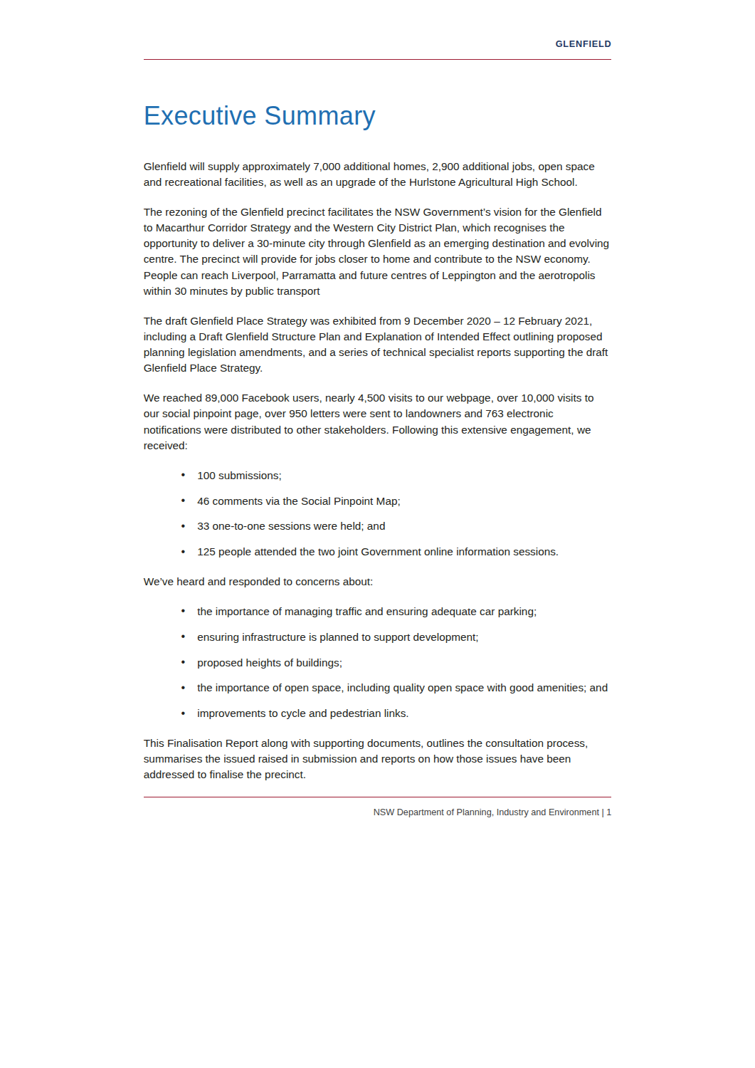GLENFIELD
Executive Summary
Glenfield will supply approximately 7,000 additional homes, 2,900 additional jobs, open space and recreational facilities, as well as an upgrade of the Hurlstone Agricultural High School.
The rezoning of the Glenfield precinct facilitates the NSW Government’s vision for the Glenfield to Macarthur Corridor Strategy and the Western City District Plan, which recognises the opportunity to deliver a 30-minute city through Glenfield as an emerging destination and evolving centre. The precinct will provide for jobs closer to home and contribute to the NSW economy. People can reach Liverpool, Parramatta and future centres of Leppington and the aerotropolis within 30 minutes by public transport
The draft Glenfield Place Strategy was exhibited from 9 December 2020 – 12 February 2021, including a Draft Glenfield Structure Plan and Explanation of Intended Effect outlining proposed planning legislation amendments, and a series of technical specialist reports supporting the draft Glenfield Place Strategy.
We reached 89,000 Facebook users, nearly 4,500 visits to our webpage, over 10,000 visits to our social pinpoint page, over 950 letters were sent to landowners and 763 electronic notifications were distributed to other stakeholders. Following this extensive engagement, we received:
100 submissions;
46 comments via the Social Pinpoint Map;
33 one-to-one sessions were held; and
125 people attended the two joint Government online information sessions.
We’ve heard and responded to concerns about:
the importance of managing traffic and ensuring adequate car parking;
ensuring infrastructure is planned to support development;
proposed heights of buildings;
the importance of open space, including quality open space with good amenities; and
improvements to cycle and pedestrian links.
This Finalisation Report along with supporting documents, outlines the consultation process, summarises the issued raised in submission and reports on how those issues have been addressed to finalise the precinct.
NSW Department of Planning, Industry and Environment | 1